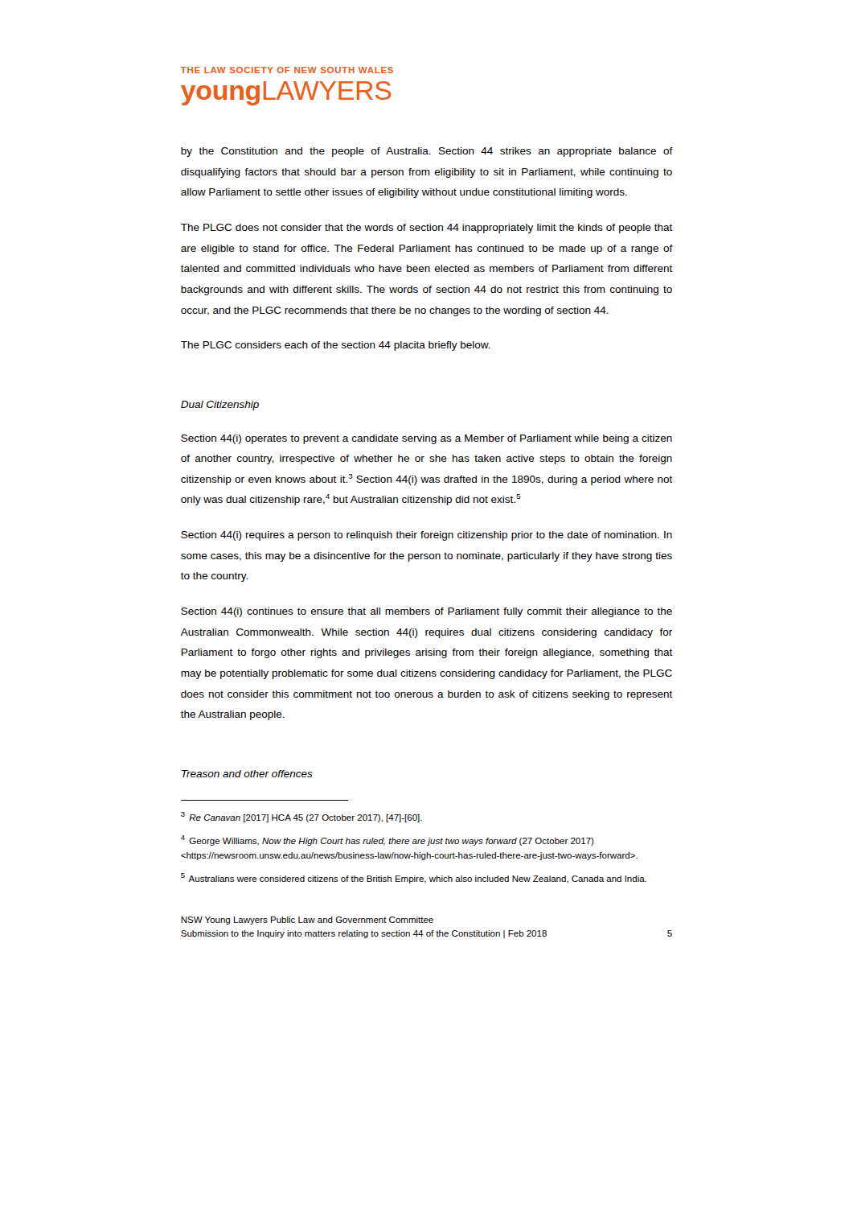THE LAW SOCIETY OF NEW SOUTH WALES
youngLAWYERS
by the Constitution and the people of Australia. Section 44 strikes an appropriate balance of disqualifying factors that should bar a person from eligibility to sit in Parliament, while continuing to allow Parliament to settle other issues of eligibility without undue constitutional limiting words.
The PLGC does not consider that the words of section 44 inappropriately limit the kinds of people that are eligible to stand for office. The Federal Parliament has continued to be made up of a range of talented and committed individuals who have been elected as members of Parliament from different backgrounds and with different skills. The words of section 44 do not restrict this from continuing to occur, and the PLGC recommends that there be no changes to the wording of section 44.
The PLGC considers each of the section 44 placita briefly below.
Dual Citizenship
Section 44(i) operates to prevent a candidate serving as a Member of Parliament while being a citizen of another country, irrespective of whether he or she has taken active steps to obtain the foreign citizenship or even knows about it.3 Section 44(i) was drafted in the 1890s, during a period where not only was dual citizenship rare,4 but Australian citizenship did not exist.5
Section 44(i) requires a person to relinquish their foreign citizenship prior to the date of nomination. In some cases, this may be a disincentive for the person to nominate, particularly if they have strong ties to the country.
Section 44(i) continues to ensure that all members of Parliament fully commit their allegiance to the Australian Commonwealth. While section 44(i) requires dual citizens considering candidacy for Parliament to forgo other rights and privileges arising from their foreign allegiance, something that may be potentially problematic for some dual citizens considering candidacy for Parliament, the PLGC does not consider this commitment not too onerous a burden to ask of citizens seeking to represent the Australian people.
Treason and other offences
3 Re Canavan [2017] HCA 45 (27 October 2017), [47]-[60].
4 George Williams, Now the High Court has ruled, there are just two ways forward (27 October 2017) <https://newsroom.unsw.edu.au/news/business-law/now-high-court-has-ruled-there-are-just-two-ways-forward>.
5 Australians were considered citizens of the British Empire, which also included New Zealand, Canada and India.
NSW Young Lawyers Public Law and Government Committee
Submission to the Inquiry into matters relating to section 44 of the Constitution | Feb 2018 5